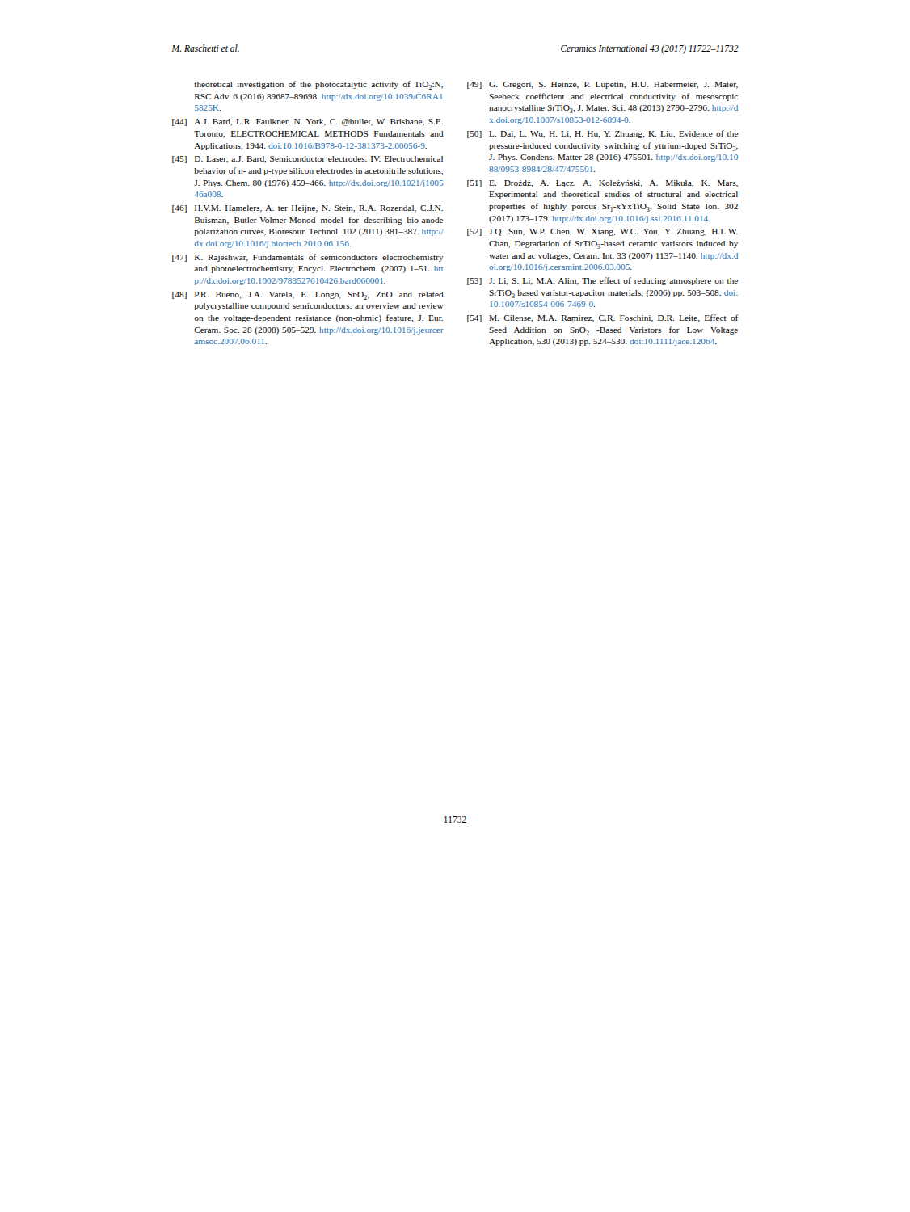M. Raschetti et al.
Ceramics International 43 (2017) 11722–11732
theoretical investigation of the photocatalytic activity of TiO2:N, RSC Adv. 6 (2016) 89687–89698. http://dx.doi.org/10.1039/C6RA15825K.
[44] A.J. Bard, L.R. Faulkner, N. York, C. @bullet, W. Brisbane, S.E. Toronto, ELECTROCHEMICAL METHODS Fundamentals and Applications, 1944. doi:10.1016/B978-0-12-381373-2.00056-9.
[45] D. Laser, a.J. Bard, Semiconductor electrodes. IV. Electrochemical behavior of n- and p-type silicon electrodes in acetonitrile solutions, J. Phys. Chem. 80 (1976) 459–466. http://dx.doi.org/10.1021/j100546a008.
[46] H.V.M. Hamelers, A. ter Heijne, N. Stein, R.A. Rozendal, C.J.N. Buisman, Butler-Volmer-Monod model for describing bio-anode polarization curves, Bioresour. Technol. 102 (2011) 381–387. http://dx.doi.org/10.1016/j.biortech.2010.06.156.
[47] K. Rajeshwar, Fundamentals of semiconductors electrochemistry and photoelectrochemistry, Encycl. Electrochem. (2007) 1–51. http://dx.doi.org/10.1002/9783527610426.bard060001.
[48] P.R. Bueno, J.A. Varela, E. Longo, SnO2, ZnO and related polycrystalline compound semiconductors: an overview and review on the voltage-dependent resistance (non-ohmic) feature, J. Eur. Ceram. Soc. 28 (2008) 505–529. http://dx.doi.org/10.1016/j.jeurceramsoc.2007.06.011.
[49] G. Gregori, S. Heinze, P. Lupetin, H.U. Habermeier, J. Maier, Seebeck coefficient and electrical conductivity of mesoscopic nanocrystalline SrTiO3, J. Mater. Sci. 48 (2013) 2790–2796. http://dx.doi.org/10.1007/s10853-012-6894-0.
[50] L. Dai, L. Wu, H. Li, H. Hu, Y. Zhuang, K. Liu, Evidence of the pressure-induced conductivity switching of yttrium-doped SrTiO3, J. Phys. Condens. Matter 28 (2016) 475501. http://dx.doi.org/10.1088/0953-8984/28/47/475501.
[51] E. Drożdż, A. Łącz, A. Koleżyński, A. Mikuła, K. Mars, Experimental and theoretical studies of structural and electrical properties of highly porous Sr1-xYxTiO3, Solid State Ion. 302 (2017) 173–179. http://dx.doi.org/10.1016/j.ssi.2016.11.014.
[52] J.Q. Sun, W.P. Chen, W. Xiang, W.C. You, Y. Zhuang, H.L.W. Chan, Degradation of SrTiO3-based ceramic varistors induced by water and ac voltages, Ceram. Int. 33 (2007) 1137–1140. http://dx.doi.org/10.1016/j.ceramint.2006.03.005.
[53] J. Li, S. Li, M.A. Alim, The effect of reducing atmosphere on the SrTiO3 based varistor-capacitor materials, (2006) pp. 503–508. doi:10.1007/s10854-006-7469-0.
[54] M. Cilense, M.A. Ramirez, C.R. Foschini, D.R. Leite, Effect of Seed Addition on SnO2 -Based Varistors for Low Voltage Application, 530 (2013) pp. 524–530. doi:10.1111/jace.12064.
11732